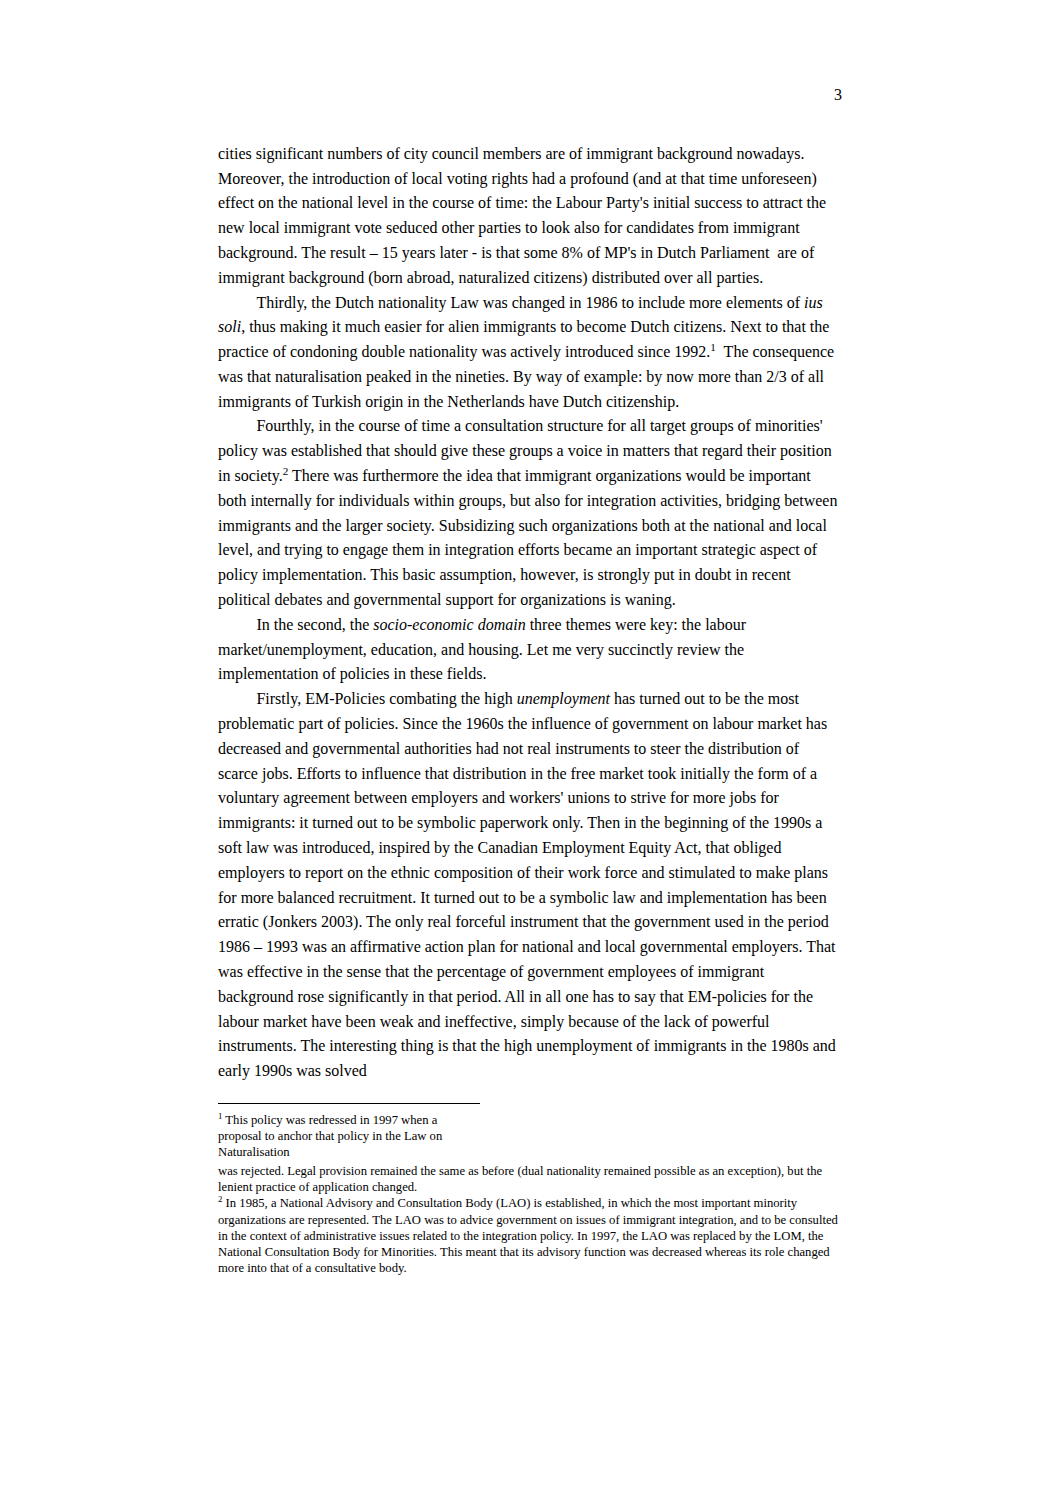3
cities significant numbers of city council members are of immigrant background nowadays. Moreover, the introduction of local voting rights had a profound (and at that time unforeseen) effect on the national level in the course of time: the Labour Party's initial success to attract the new local immigrant vote seduced other parties to look also for candidates from immigrant background. The result – 15 years later - is that some 8% of MP's in Dutch Parliament are of immigrant background (born abroad, naturalized citizens) distributed over all parties.
Thirdly, the Dutch nationality Law was changed in 1986 to include more elements of ius soli, thus making it much easier for alien immigrants to become Dutch citizens. Next to that the practice of condoning double nationality was actively introduced since 1992.1 The consequence was that naturalisation peaked in the nineties. By way of example: by now more than 2/3 of all immigrants of Turkish origin in the Netherlands have Dutch citizenship.
Fourthly, in the course of time a consultation structure for all target groups of minorities' policy was established that should give these groups a voice in matters that regard their position in society.2 There was furthermore the idea that immigrant organizations would be important both internally for individuals within groups, but also for integration activities, bridging between immigrants and the larger society. Subsidizing such organizations both at the national and local level, and trying to engage them in integration efforts became an important strategic aspect of policy implementation. This basic assumption, however, is strongly put in doubt in recent political debates and governmental support for organizations is waning.
In the second, the socio-economic domain three themes were key: the labour market/unemployment, education, and housing. Let me very succinctly review the implementation of policies in these fields.
Firstly, EM-Policies combating the high unemployment has turned out to be the most problematic part of policies. Since the 1960s the influence of government on labour market has decreased and governmental authorities had not real instruments to steer the distribution of scarce jobs. Efforts to influence that distribution in the free market took initially the form of a voluntary agreement between employers and workers' unions to strive for more jobs for immigrants: it turned out to be symbolic paperwork only. Then in the beginning of the 1990s a soft law was introduced, inspired by the Canadian Employment Equity Act, that obliged employers to report on the ethnic composition of their work force and stimulated to make plans for more balanced recruitment. It turned out to be a symbolic law and implementation has been erratic (Jonkers 2003). The only real forceful instrument that the government used in the period 1986 – 1993 was an affirmative action plan for national and local governmental employers. That was effective in the sense that the percentage of government employees of immigrant background rose significantly in that period. All in all one has to say that EM-policies for the labour market have been weak and ineffective, simply because of the lack of powerful instruments. The interesting thing is that the high unemployment of immigrants in the 1980s and early 1990s was solved
1 This policy was redressed in 1997 when a proposal to anchor that policy in the Law on Naturalisation
was rejected. Legal provision remained the same as before (dual nationality remained possible as an exception), but the lenient practice of application changed.
2 In 1985, a National Advisory and Consultation Body (LAO) is established, in which the most important minority organizations are represented. The LAO was to advice government on issues of immigrant integration, and to be consulted in the context of administrative issues related to the integration policy. In 1997, the LAO was replaced by the LOM, the National Consultation Body for Minorities. This meant that its advisory function was decreased whereas its role changed more into that of a consultative body.